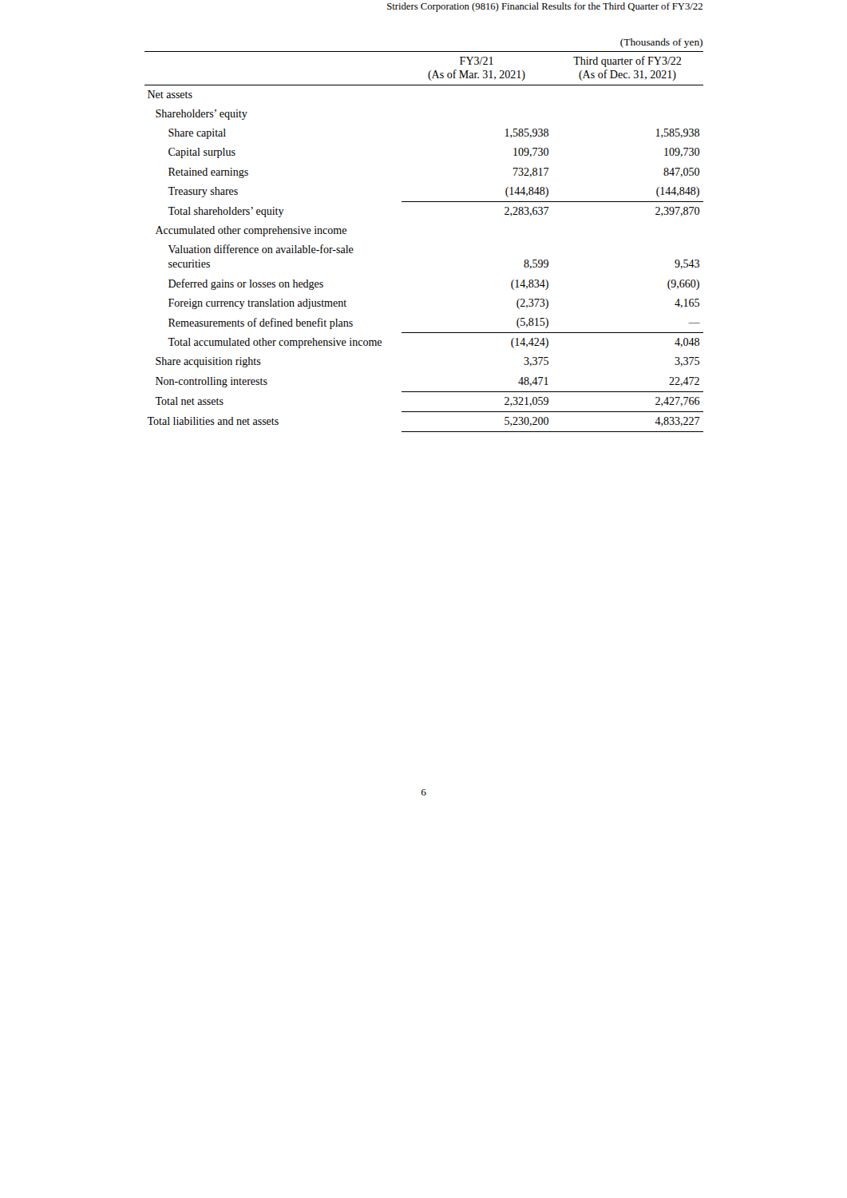Striders Corporation (9816) Financial Results for the Third Quarter of FY3/22
(Thousands of yen)
| | FY3/21 (As of Mar. 31, 2021) | Third quarter of FY3/22 (As of Dec. 31, 2021) |
| Net assets | | |
| Shareholders’ equity | | |
| Share capital | 1,585,938 | 1,585,938 |
| Capital surplus | 109,730 | 109,730 |
| Retained earnings | 732,817 | 847,050 |
| Treasury shares | (144,848) | (144,848) |
| Total shareholders’ equity | 2,283,637 | 2,397,870 |
| Accumulated other comprehensive income | | |
| Valuation difference on available-for-sale securities | 8,599 | 9,543 |
| Deferred gains or losses on hedges | (14,834) | (9,660) |
| Foreign currency translation adjustment | (2,373) | 4,165 |
| Remeasurements of defined benefit plans | (5,815) | — |
| Total accumulated other comprehensive income | (14,424) | 4,048 |
| Share acquisition rights | 3,375 | 3,375 |
| Non-controlling interests | 48,471 | 22,472 |
| Total net assets | 2,321,059 | 2,427,766 |
| Total liabilities and net assets | 5,230,200 | 4,833,227 |
6